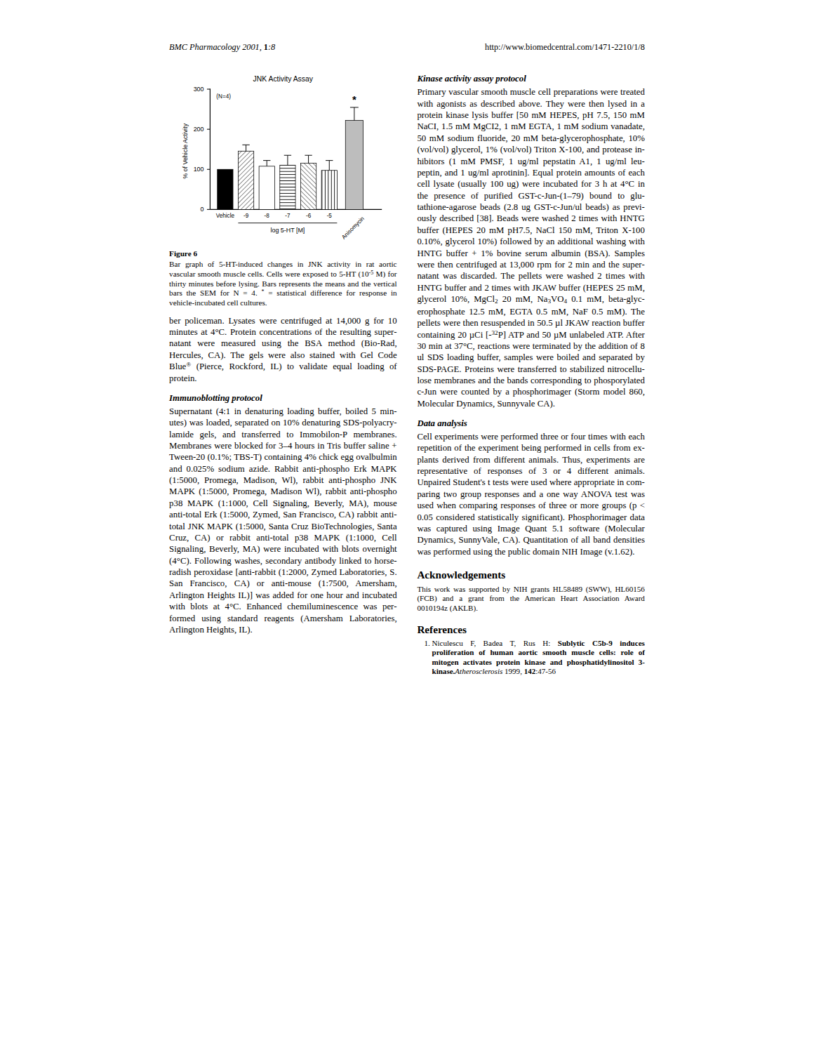BMC Pharmacology 2001, 1:8
http://www.biomedcentral.com/1471-2210/1/8
JNK Activity Assay 0 100 200 300 % of Vehicle Activity (N=4) * Vehicle -9 -8 -7 -6 -5 Anisomycin log 5-HT [M]
Figure 6 Bar graph of 5-HT-induced changes in JNK activity in rat aortic vascular smooth muscle cells. Cells were exposed to 5-HT (10-5 M) for thirty minutes before lysing. Bars represents the means and the vertical bars the SEM for N = 4. * = statistical difference for response in vehicle-incubated cell cultures.
ber policeman. Lysates were centrifuged at 14,000 g for 10 minutes at 4°C. Protein concentrations of the resulting supernatant were measured using the BSA method (Bio-Rad, Hercules, CA). The gels were also stained with Gel Code Blue® (Pierce, Rockford, IL) to validate equal loading of protein.
Immunoblotting protocol
Supernatant (4:1 in denaturing loading buffer, boiled 5 minutes) was loaded, separated on 10% denaturing SDS-polyacrylamide gels, and transferred to Immobilon-P membranes. Membranes were blocked for 3–4 hours in Tris buffer saline + Tween-20 (0.1%; TBS-T) containing 4% chick egg ovalbulmin and 0.025% sodium azide. Rabbit anti-phospho Erk MAPK (1:5000, Promega, Madison, Wl), rabbit anti-phospho JNK MAPK (1:5000, Promega, Madison Wl), rabbit anti-phospho p38 MAPK (1:1000, Cell Signaling, Beverly, MA), mouse anti-total Erk (1:5000, Zymed, San Francisco, CA) rabbit anti-total JNK MAPK (1:5000, Santa Cruz BioTechnologies, Santa Cruz, CA) or rabbit anti-total p38 MAPK (1:1000, Cell Signaling, Beverly, MA) were incubated with blots overnight (4°C). Following washes, secondary antibody linked to horseradish peroxidase [anti-rabbit (1:2000, Zymed Laboratories, S. San Francisco, CA) or anti-mouse (1:7500, Amersham, Arlington Heights IL)] was added for one hour and incubated with blots at 4°C. Enhanced chemiluminescence was performed using standard reagents (Amersham Laboratories, Arlington Heights, IL).
Kinase activity assay protocol
Primary vascular smooth muscle cell preparations were treated with agonists as described above. They were then lysed in a protein kinase lysis buffer [50 mM HEPES, pH 7.5, 150 mM NaCI, 1.5 mM MgCI2, 1 mM EGTA, 1 mM sodium vanadate, 50 mM sodium fluoride, 20 mM beta-glycerophosphate, 10% (vol/vol) glycerol, 1% (vol/vol) Triton X-100, and protease inhibitors (1 mM PMSF, 1 ug/ml pepstatin A1, 1 ug/ml leupeptin, and 1 ug/ml aprotinin]. Equal protein amounts of each cell lysate (usually 100 ug) were incubated for 3 h at 4°C in the presence of purified GST-c-Jun-(1–79) bound to glutathione-agarose beads (2.8 ug GST-c-Jun/ul beads) as previously described [38]. Beads were washed 2 times with HNTG buffer (HEPES 20 mM pH7.5, NaCl 150 mM, Triton X-100 0.10%, glycerol 10%) followed by an additional washing with HNTG buffer + 1% bovine serum albumin (BSA). Samples were then centrifuged at 13,000 rpm for 2 min and the supernatant was discarded. The pellets were washed 2 times with HNTG buffer and 2 times with JKAW buffer (HEPES 25 mM, glycerol 10%, MgCl2 20 mM, Na3VO4 0.1 mM, beta-glycerophosphate 12.5 mM, EGTA 0.5 mM, NaF 0.5 mM). The pellets were then resuspended in 50.5 µl JKAW reaction buffer containing 20 µCi [-32P] ATP and 50 µM unlabeled ATP. After 30 min at 37°C, reactions were terminated by the addition of 8 ul SDS loading buffer, samples were boiled and separated by SDS-PAGE. Proteins were transferred to stabilized nitrocellulose membranes and the bands corresponding to phosporylated c-Jun were counted by a phosphorimager (Storm model 860, Molecular Dynamics, Sunnyvale CA).
Data analysis
Cell experiments were performed three or four times with each repetition of the experiment being performed in cells from explants derived from different animals. Thus, experiments are representative of responses of 3 or 4 different animals. Unpaired Student's t tests were used where appropriate in comparing two group responses and a one way ANOVA test was used when comparing responses of three or more groups (p < 0.05 considered statistically significant). Phosphorimager data was captured using Image Quant 5.1 software (Molecular Dynamics, SunnyVale, CA). Quantitation of all band densities was performed using the public domain NIH Image (v.1.62).
Acknowledgements
This work was supported by NIH grants HL58489 (SWW), HL60156 (FCB) and a grant from the American Heart Association Award 0010194z (AKLB).
References
Niculescu F, Badea T, Rus H: Sublytic C5b-9 induces proliferation of human aortic smooth muscle cells: role of mitogen activates protein kinase and phosphatidylinositol 3-kinase. Atherosclerosis 1999, 142:47-56